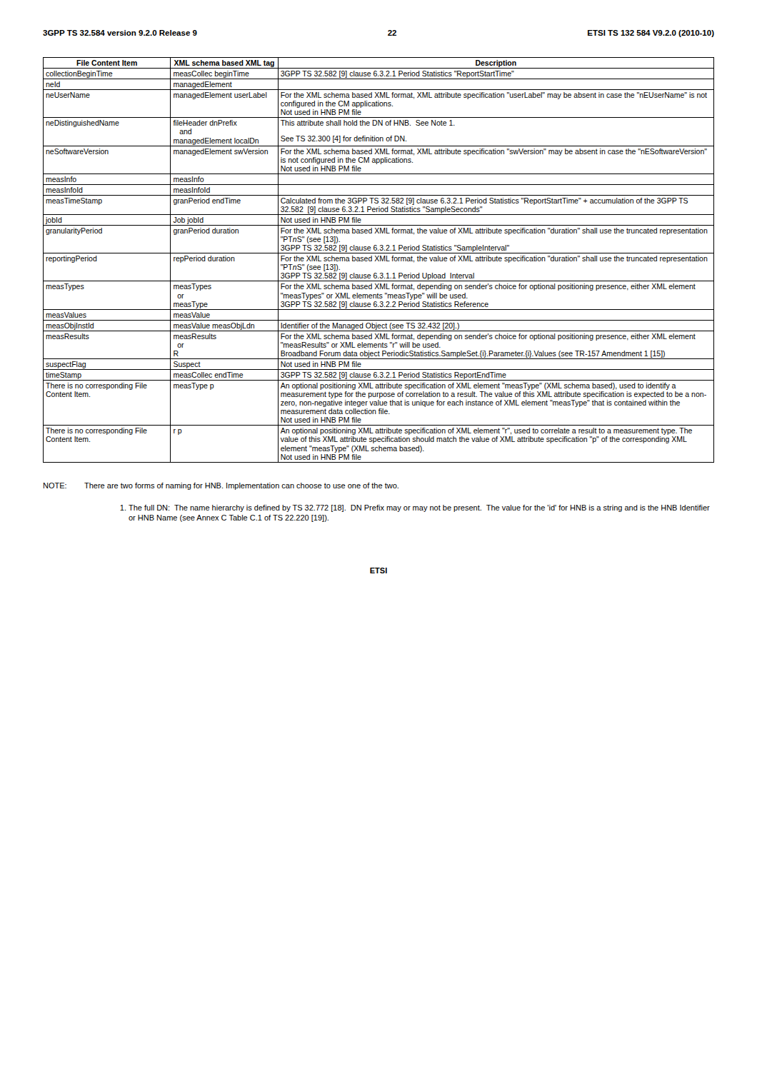3GPP TS 32.584 version 9.2.0 Release 9
22
ETSI TS 132 584 V9.2.0 (2010-10)
| File Content Item | XML schema based XML tag | Description |
| --- | --- | --- |
| collectionBeginTime | measCollec beginTime | 3GPP TS 32.582 [9] clause 6.3.2.1 Period Statistics "ReportStartTime" |
| neId | managedElement | |
| neUserName | managedElement userLabel | For the XML schema based XML format, XML attribute specification "userLabel" may be absent in case the "nEUserName" is not configured in the CM applications. Not used in HNB PM file |
| neDistinguishedName | fileHeader dnPrefix and managedElement localDn | This attribute shall hold the DN of HNB. See Note 1. See TS 32.300 [4] for definition of DN. |
| neSoftwareVersion | managedElement swVersion | For the XML schema based XML format, XML attribute specification "swVersion" may be absent in case the "nESoftwareVersion" is not configured in the CM applications. Not used in HNB PM file |
| measInfo | measInfo | |
| measInfoId | measInfoId | |
| measTimeStamp | granPeriod endTime | Calculated from the 3GPP TS 32.582 [9] clause 6.3.2.1 Period Statistics "ReportStartTime" + accumulation of the 3GPP TS 32.582 [9] clause 6.3.2.1 Period Statistics "SampleSeconds" |
| jobId | Job jobId | Not used in HNB PM file |
| granularityPeriod | granPeriod duration | For the XML schema based XML format, the value of XML attribute specification "duration" shall use the truncated representation "PT n S" (see [13]). 3GPP TS 32.582 [9] clause 6.3.2.1 Period Statistics "SampleInterval" |
| reportingPeriod | repPeriod duration | For the XML schema based XML format, the value of XML attribute specification "duration" shall use the truncated representation "PT n S" (see [13]). 3GPP TS 32.582 [9] clause 6.3.1.1 Period Upload Interval |
| measTypes | measTypes or measType | For the XML schema based XML format, depending on sender's choice for optional positioning presence, either XML element "measTypes" or XML elements "measType" will be used. 3GPP TS 32.582 [9] clause 6.3.2.2 Period Statistics Reference |
| measValues | measValue | |
| measObjInstId | measValue measObjLdn | Identifier of the Managed Object (see TS 32.432 [20].) |
| measResults | measResults or R | For the XML schema based XML format, depending on sender's choice for optional positioning presence, either XML element "measResults" or XML elements "r" will be used. Broadband Forum data object PeriodicStatistics.SampleSet.{i}.Parameter.{i}.Values (see TR-157 Amendment 1 [15]) |
| suspectFlag | Suspect | Not used in HNB PM file |
| timeStamp | measCollec endTime | 3GPP TS 32.582 [9] clause 6.3.2.1 Period Statistics ReportEndTime |
| There is no corresponding File Content Item. | measType p | An optional positioning XML attribute specification of XML element "measType" (XML schema based), used to identify a measurement type for the purpose of correlation to a result. The value of this XML attribute specification is expected to be a non-zero, non-negative integer value that is unique for each instance of XML element "measType" that is contained within the measurement data collection file. Not used in HNB PM file |
| There is no corresponding File Content Item. | r p | An optional positioning XML attribute specification of XML element "r", used to correlate a result to a measurement type. The value of this XML attribute specification should match the value of XML attribute specification "p" of the corresponding XML element "measType" (XML schema based). Not used in HNB PM file |
NOTE: There are two forms of naming for HNB. Implementation can choose to use one of the two.
The full DN: The name hierarchy is defined by TS 32.772 [18]. DN Prefix may or may not be present. The value for the 'id' for HNB is a string and is the HNB Identifier or HNB Name (see Annex C Table C.1 of TS 22.220 [19]).
ETSI